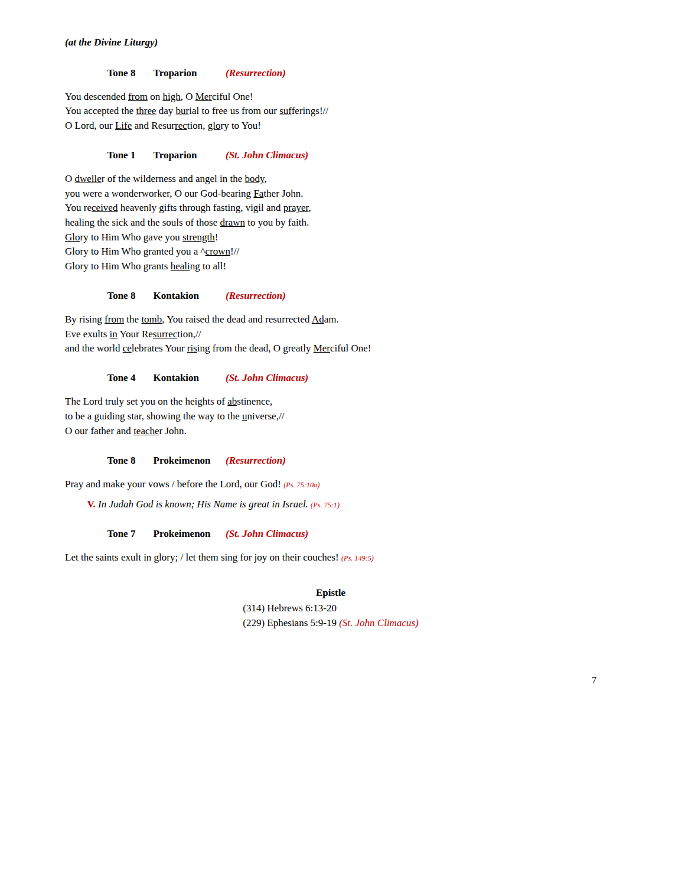(at the Divine Liturgy)
Tone 8 Troparion(Resurrection)
You descended from on high, O Merciful One!
You accepted the three day burial to free us from our sufferings!//
O Lord, our Life and Resurrection, glory to You!
Tone 1 Troparion(St. John Climacus)
O dweller of the wilderness and angel in the body,
you were a wonderworker, O our God-bearing Father John.
You received heavenly gifts through fasting, vigil and prayer,
healing the sick and the souls of those drawn to you by faith.
Glory to Him Who gave you strength!
Glory to Him Who granted you a ^crown!//
Glory to Him Who grants healing to all!
Tone 8 Kontakion(Resurrection)
By rising from the tomb, You raised the dead and resurrected Adam.
Eve exults in Your Resurrection,//
and the world celebrates Your rising from the dead, O greatly Merciful One!
Tone 4 Kontakion(St. John Climacus)
The Lord truly set you on the heights of abstinence,
to be a guiding star, showing the way to the universe,//
O our father and teacher John.
Tone 8 Prokeimenon(Resurrection)
Pray and make your vows / before the Lord, our God! (Ps. 75:10a)
V. In Judah God is known; His Name is great in Israel. (Ps. 75:1)
Tone 7 Prokeimenon(St. John Climacus)
Let the saints exult in glory; / let them sing for joy on their couches! (Ps. 149:5)
Epistle
(314) Hebrews 6:13-20
(229) Ephesians 5:9-19 (St. John Climacus)
7